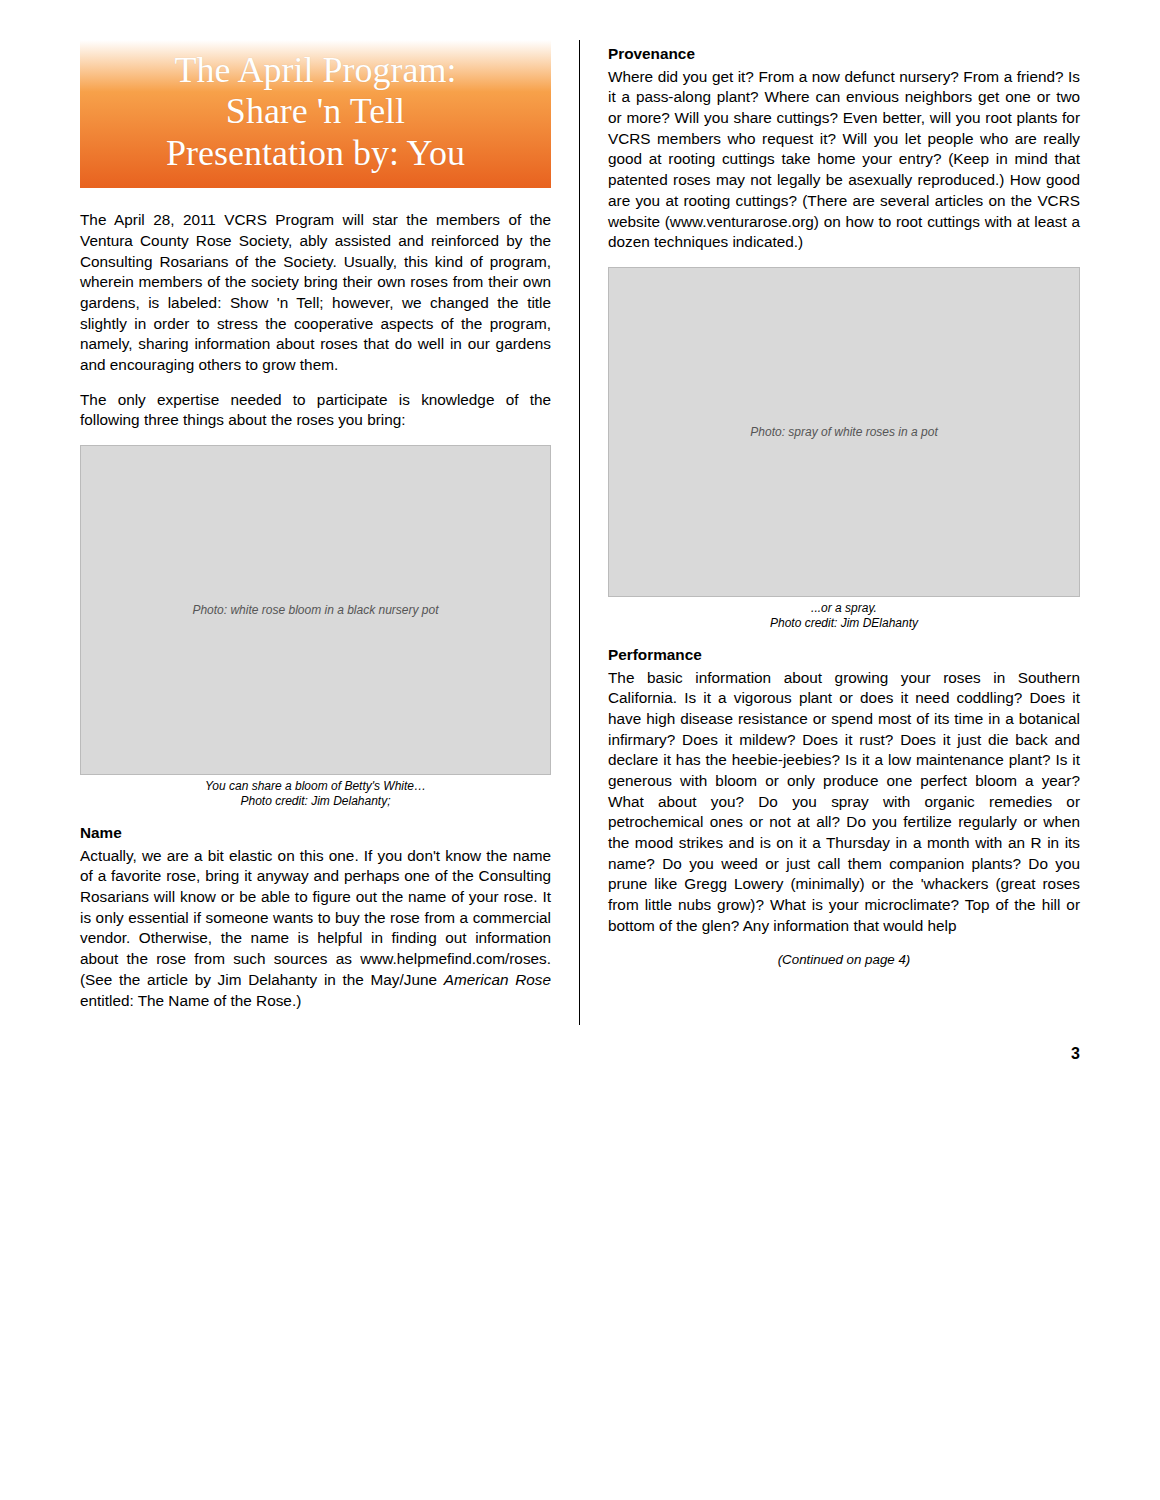The April Program:
Share 'n Tell
Presentation by: You
The April 28, 2011 VCRS Program will star the members of the Ventura County Rose Society, ably assisted and reinforced by the Consulting Rosarians of the Society. Usually, this kind of program, wherein members of the society bring their own roses from their own gardens, is labeled: Show 'n Tell; however, we changed the title slightly in order to stress the cooperative aspects of the program, namely, sharing information about roses that do well in our gardens and encouraging others to grow them.
The only expertise needed to participate is knowledge of the following three things about the roses you bring:
Photo: white rose bloom in a black nursery pot
You can share a bloom of Betty's White…
Photo credit: Jim Delahanty;
Name
Actually, we are a bit elastic on this one. If you don't know the name of a favorite rose, bring it anyway and perhaps one of the Consulting Rosarians will know or be able to figure out the name of your rose. It is only essential if someone wants to buy the rose from a commercial vendor. Otherwise, the name is helpful in finding out information about the rose from such sources as www.helpmefind.com/roses. (See the article by Jim Delahanty in the May/June American Rose entitled: The Name of the Rose.)
Provenance
Where did you get it? From a now defunct nursery? From a friend? Is it a pass-along plant? Where can envious neighbors get one or two or more? Will you share cuttings? Even better, will you root plants for VCRS members who request it? Will you let people who are really good at rooting cuttings take home your entry? (Keep in mind that patented roses may not legally be asexually reproduced.) How good are you at rooting cuttings? (There are several articles on the VCRS website (www.venturarose.org) on how to root cuttings with at least a dozen techniques indicated.)
Photo: spray of white roses in a pot
...or a spray.
Photo credit: Jim DElahanty
Performance
The basic information about growing your roses in Southern California. Is it a vigorous plant or does it need coddling? Does it have high disease resistance or spend most of its time in a botanical infirmary? Does it mildew? Does it rust? Does it just die back and declare it has the heebie-jeebies? Is it a low maintenance plant? Is it generous with bloom or only produce one perfect bloom a year? What about you? Do you spray with organic remedies or petrochemical ones or not at all? Do you fertilize regularly or when the mood strikes and is on it a Thursday in a month with an R in its name? Do you weed or just call them companion plants? Do you prune like Gregg Lowery (minimally) or the 'whackers (great roses from little nubs grow)? What is your microclimate? Top of the hill or bottom of the glen? Any information that would help
(Continued on page 4)
3